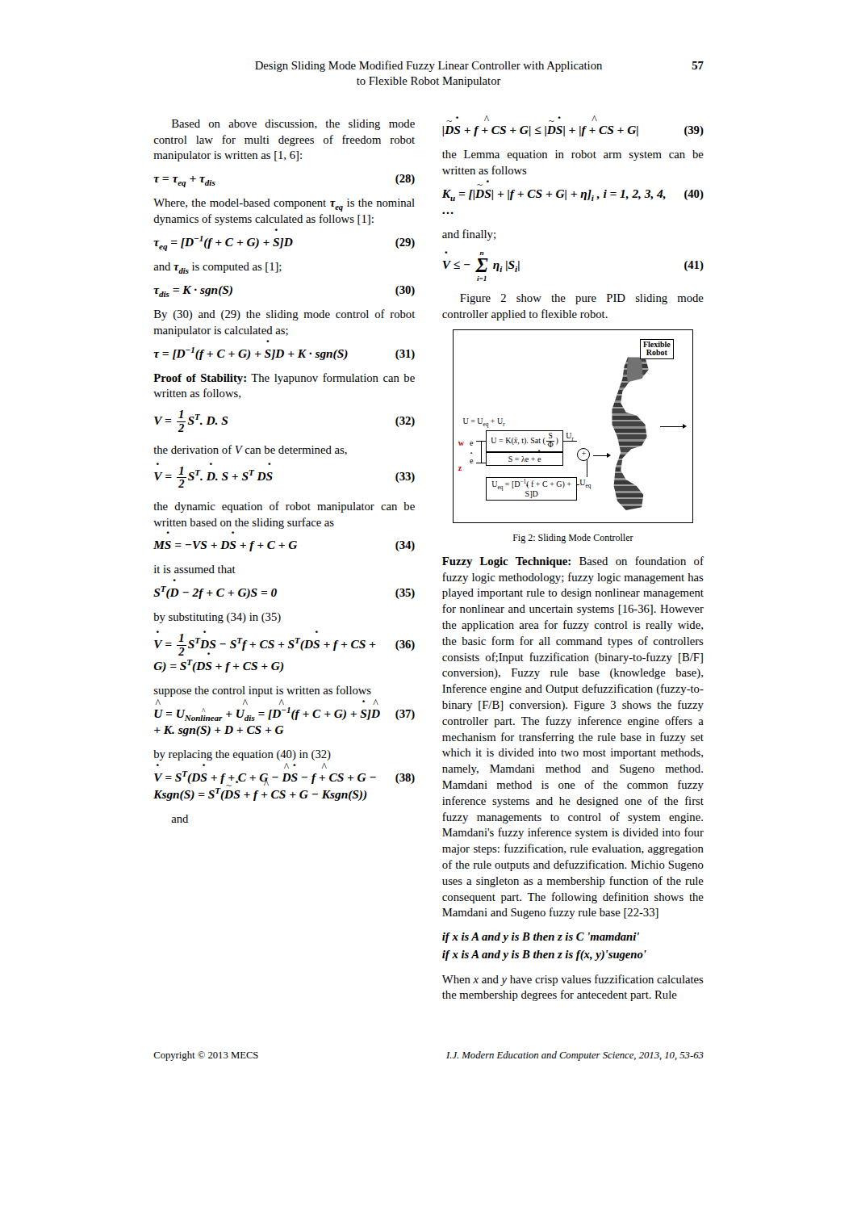57
Design Sliding Mode Modified Fuzzy Linear Controller with Application
to Flexible Robot Manipulator
Based on above discussion, the sliding mode control law for multi degrees of freedom robot manipulator is written as [1, 6]:
τ = τeq + τdis
(28)
Where, the model-based component τeq is the nominal dynamics of systems calculated as follows [1]:
τeq = [D−1(f + C + G) + S]D
(29)
and τdis is computed as [1];
τdis = K · sgn(S)
(30)
By (30) and (29) the sliding mode control of robot manipulator is calculated as;
τ = [D−1(f + C + G) + S]D + K · sgn(S)
(31)
Proof of Stability: The lyapunov formulation can be written as follows,
V = 12 ST. D. S
(32)
the derivation of V can be determined as,
V = 12 ST. D. S + ST DS
(33)
the dynamic equation of robot manipulator can be written based on the sliding surface as
MS = −VS + DS + f + C + G
(34)
it is assumed that
ST(D − 2f + C + G)S = 0
(35)
by substituting (34) in (35)
V = 12 STDS − STf + CS + ST(DS + f + CS + G) = ST(DS + f + CS + G)
(36)
suppose the control input is written as follows
U = UNonlinear + Udis = [D−1(f + C + G) + S]D + K. sgn(S) + D + CS + G
(37)
by replacing the equation (40) in (32)
V = ST(DS + f + C + G − DS − f + CS + G − Ksgn(S) = ST(DS + f + CS + G − Ksgn(S))
(38)
and
|DS + f + CS + G| ≤ |DS| + |f + CS + G|
(39)
the Lemma equation in robot arm system can be written as follows
Ku = [|DS| + |f + CS + G| + η]i , i = 1, 2, 3, 4, …
(40)
and finally;
V ≤ − nΣi=1 ηi |Si|
(41)
Figure 2 show the pure PID sliding mode controller applied to flexible robot.
Flexible
Robot
U = Ueq + Ur
w
z
e
e
U = K(x̄, t). Sat (SΦ)
S = λe + e
Ueq = [D−1( f + C + G) + S]D
Ur
Ueq
+
Fig 2: Sliding Mode Controller
Fuzzy Logic Technique: Based on foundation of fuzzy logic methodology; fuzzy logic management has played important rule to design nonlinear management for nonlinear and uncertain systems [16-36]. However the application area for fuzzy control is really wide, the basic form for all command types of controllers consists of;Input fuzzification (binary-to-fuzzy [B/F] conversion), Fuzzy rule base (knowledge base), Inference engine and Output defuzzification (fuzzy-to-binary [F/B] conversion). Figure 3 shows the fuzzy controller part. The fuzzy inference engine offers a mechanism for transferring the rule base in fuzzy set which it is divided into two most important methods, namely, Mamdani method and Sugeno method. Mamdani method is one of the common fuzzy inference systems and he designed one of the first fuzzy managements to control of system engine. Mamdani's fuzzy inference system is divided into four major steps: fuzzification, rule evaluation, aggregation of the rule outputs and defuzzification. Michio Sugeno uses a singleton as a membership function of the rule consequent part. The following definition shows the Mamdani and Sugeno fuzzy rule base [22-33]
if x is A and y is B then z is C 'mamdani'
if x is A and y is B then z is f(x, y)'sugeno'
When x and y have crisp values fuzzification calculates the membership degrees for antecedent part. Rule
Copyright © 2013 MECS
I.J. Modern Education and Computer Science, 2013, 10, 53-63